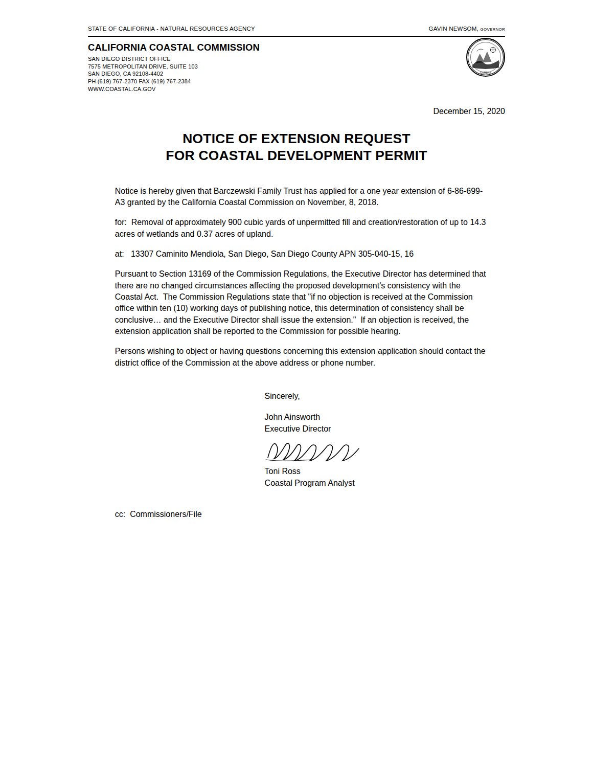STATE OF CALIFORNIA - NATURAL RESOURCES AGENCY
GAVIN NEWSOM, Governor
EUREKA
CALIFORNIA COASTAL COMMISSION
SAN DIEGO DISTRICT OFFICE
7575 METROPOLITAN DRIVE, SUITE 103
SAN DIEGO, CA 92108-4402
PH (619) 767-2370 FAX (619) 767-2384
WWW.COASTAL.CA.GOV
December 15, 2020
NOTICE OF EXTENSION REQUEST
FOR COASTAL DEVELOPMENT PERMIT
Notice is hereby given that Barczewski Family Trust has applied for a one year extension of 6-86-699-A3 granted by the California Coastal Commission on November, 8, 2018.
for: Removal of approximately 900 cubic yards of unpermitted fill and creation/restoration of up to 14.3 acres of wetlands and 0.37 acres of upland.
at: 13307 Caminito Mendiola, San Diego, San Diego County APN 305-040-15, 16
Pursuant to Section 13169 of the Commission Regulations, the Executive Director has determined that there are no changed circumstances affecting the proposed development's consistency with the Coastal Act. The Commission Regulations state that "if no objection is received at the Commission office within ten (10) working days of publishing notice, this determination of consistency shall be conclusive… and the Executive Director shall issue the extension." If an objection is received, the extension application shall be reported to the Commission for possible hearing.
Persons wishing to object or having questions concerning this extension application should contact the district office of the Commission at the above address or phone number.
Sincerely,
John Ainsworth
Executive Director
Toni Ross
Coastal Program Analyst
cc: Commissioners/File